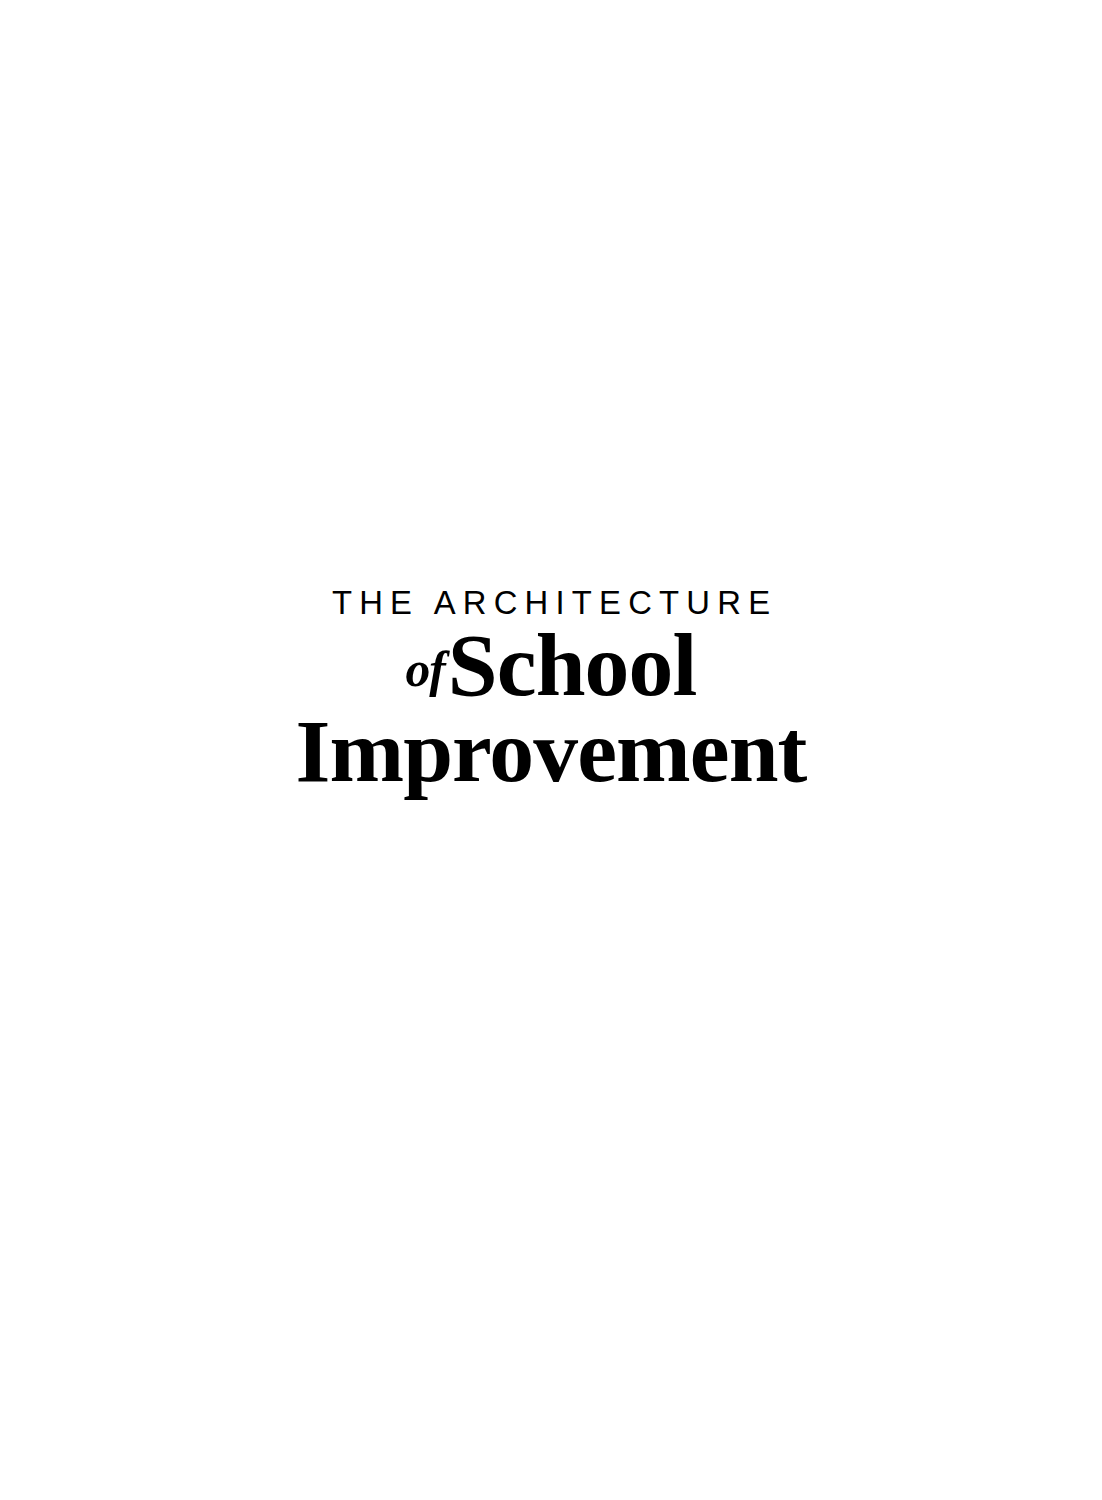The Architecture of School Improvement